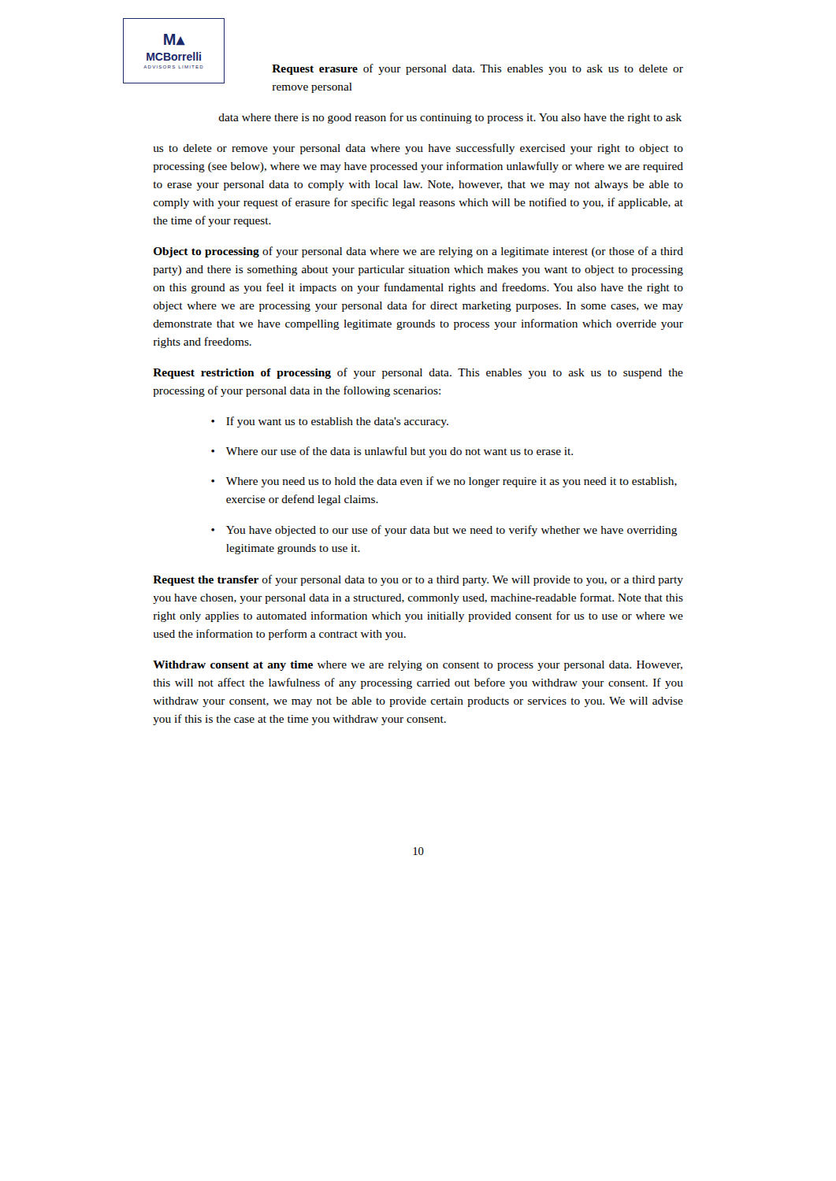M▴
MCBorrelli
ADVISORS LIMITED
Request erasure of your personal data. This enables you to ask us to delete or remove personal
data where there is no good reason for us continuing to process it. You also have the right to ask
us to delete or remove your personal data where you have successfully exercised your right to object to processing (see below), where we may have processed your information unlawfully or where we are required to erase your personal data to comply with local law. Note, however, that we may not always be able to comply with your request of erasure for specific legal reasons which will be notified to you, if applicable, at the time of your request.
Object to processing of your personal data where we are relying on a legitimate interest (or those of a third party) and there is something about your particular situation which makes you want to object to processing on this ground as you feel it impacts on your fundamental rights and freedoms. You also have the right to object where we are processing your personal data for direct marketing purposes. In some cases, we may demonstrate that we have compelling legitimate grounds to process your information which override your rights and freedoms.
Request restriction of processing of your personal data. This enables you to ask us to suspend the processing of your personal data in the following scenarios:
If you want us to establish the data's accuracy.
Where our use of the data is unlawful but you do not want us to erase it.
Where you need us to hold the data even if we no longer require it as you need it to establish, exercise or defend legal claims.
You have objected to our use of your data but we need to verify whether we have overriding legitimate grounds to use it.
Request the transfer of your personal data to you or to a third party. We will provide to you, or a third party you have chosen, your personal data in a structured, commonly used, machine-readable format. Note that this right only applies to automated information which you initially provided consent for us to use or where we used the information to perform a contract with you.
Withdraw consent at any time where we are relying on consent to process your personal data. However, this will not affect the lawfulness of any processing carried out before you withdraw your consent. If you withdraw your consent, we may not be able to provide certain products or services to you. We will advise you if this is the case at the time you withdraw your consent.
10